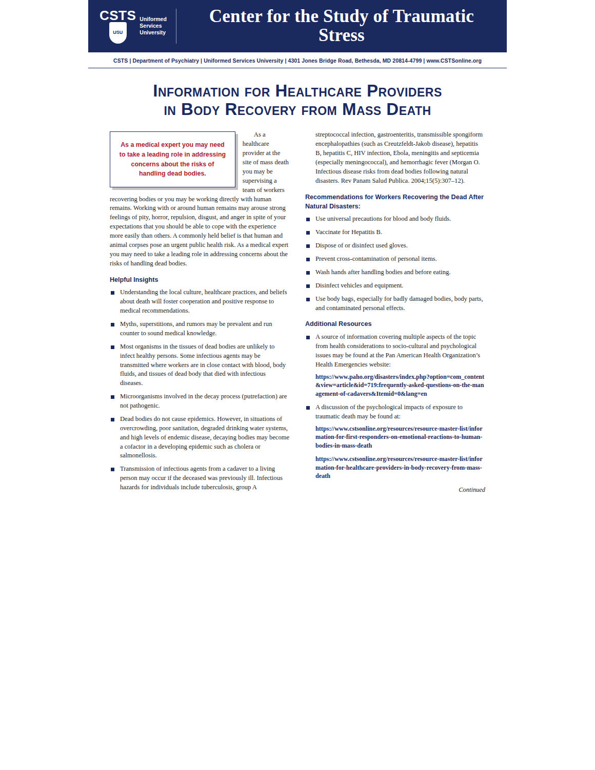CSTS
USU
Uniformed
Services
University
Center for the Study of Traumatic Stress
CSTS | Department of Psychiatry | Uniformed Services University | 4301 Jones Bridge Road, Bethesda, MD 20814-4799 | www.CSTSonline.org
Information for Healthcare Providers
in Body Recovery from Mass Death
As a medical expert you may need to take a leading role in addressing concerns about the risks of handling dead bodies.
As a healthcare provider at the site of mass death you may be supervising a team of workers recovering bodies or you may be working directly with human remains. Working with or around human remains may arouse strong feelings of pity, horror, repulsion, disgust, and anger in spite of your expectations that you should be able to cope with the experience more easily than others. A commonly held belief is that human and animal corpses pose an urgent public health risk. As a medical expert you may need to take a leading role in addressing concerns about the risks of handling dead bodies.
Helpful Insights
Understanding the local culture, healthcare practices, and beliefs about death will foster cooperation and positive response to medical recommendations.
Myths, superstitions, and rumors may be prevalent and run counter to sound medical knowledge.
Most organisms in the tissues of dead bodies are unlikely to infect healthy persons. Some infectious agents may be transmitted where workers are in close contact with blood, body fluids, and tissues of dead body that died with infectious diseases.
Microorganisms involved in the decay process (putrefaction) are not pathogenic.
Dead bodies do not cause epidemics. However, in situations of overcrowding, poor sanitation, degraded drinking water systems, and high levels of endemic disease, decaying bodies may become a cofactor in a developing epidemic such as cholera or salmonellosis.
Transmission of infectious agents from a cadaver to a living person may occur if the deceased was previously ill. Infectious hazards for individuals include tuberculosis, group A streptococcal infection, gastroenteritis, transmissible spongiform encephalopathies (such as Creutzfeldt-Jakob disease), hepatitis B, hepatitis C, HIV infection, Ebola, meningitis and septicemia (especially meningococcal), and hemorrhagic fever (Morgan O. Infectious disease risks from dead bodies following natural disasters. Rev Panam Salud Publica. 2004;15(5):307–12).
Recommendations for Workers Recovering the Dead After Natural Disasters:
Use universal precautions for blood and body fluids.
Vaccinate for Hepatitis B.
Dispose of or disinfect used gloves.
Prevent cross-contamination of personal items.
Wash hands after handling bodies and before eating.
Disinfect vehicles and equipment.
Use body bags, especially for badly damaged bodies, body parts, and contaminated personal effects.
Additional Resources
A source of information covering multiple aspects of the topic from health considerations to socio-cultural and psychological issues may be found at the Pan American Health Organization’s Health Emergencies website: https://www.paho.org/disasters/index.php?option=com_content&view=article&id=719:frequently-asked-questions-on-the-management-of-cadavers&Itemid=0&lang=en
A discussion of the psychological impacts of exposure to traumatic death may be found at: https://www.cstsonline.org/resources/resource-master-list/information-for-first-responders-on-emotional-reactions-to-human-bodies-in-mass-death https://www.cstsonline.org/resources/resource-master-list/information-for-healthcare-providers-in-body-recovery-from-mass-death
Continued